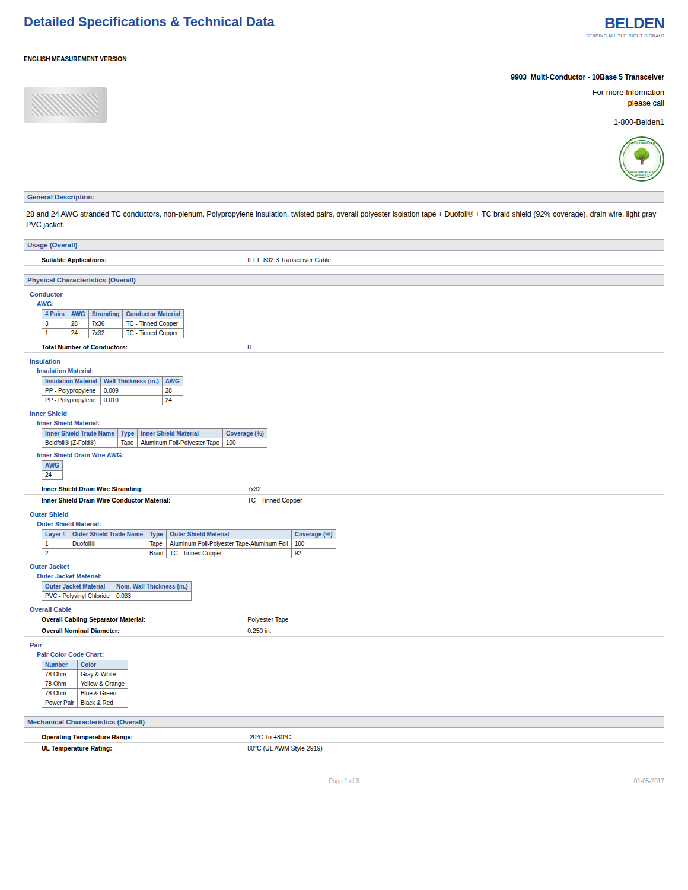Detailed Specifications & Technical Data
BELDEN
SENDING ALL THE RIGHT SIGNALS
ENGLISH MEASUREMENT VERSION
9903 Multi-Conductor - 10Base 5 Transceiver
For more Information
please call
1-800-Belden1
RoHS COMPLIANT
🌳
ENVIRONMENTALLY FRIENDLY
General Description:
28 and 24 AWG stranded TC conductors, non-plenum, Polypropylene insulation, twisted pairs, overall polyester isolation tape + Duofoil® + TC braid shield (92% coverage), drain wire, light gray PVC jacket.
Usage (Overall)
| Suitable Applications: | IEEE 802.3 Transceiver Cable |
Physical Characteristics (Overall)
Conductor
AWG:
| # Pairs | AWG | Stranding | Conductor Material |
| --- | --- | --- | --- |
| 3 | 28 | 7x36 | TC - Tinned Copper |
| 1 | 24 | 7x32 | TC - Tinned Copper |
| Total Number of Conductors: | 8 |
Insulation
Insulation Material:
| Insulation Material | Wall Thickness (in.) | AWG |
| --- | --- | --- |
| PP - Polypropylene | 0.009 | 28 |
| PP - Polypropylene | 0.010 | 24 |
Inner Shield
Inner Shield Material:
| Inner Shield Trade Name | Type | Inner Shield Material | Coverage (%) |
| --- | --- | --- | --- |
| Beldfoil® (Z-Fold®) | Tape | Aluminum Foil-Polyester Tape | 100 |
Inner Shield Drain Wire AWG:
| AWG |
| --- |
| 24 |
| Inner Shield Drain Wire Stranding: | 7x32 |
| Inner Shield Drain Wire Conductor Material: | TC - Tinned Copper |
Outer Shield
Outer Shield Material:
| Layer # | Outer Shield Trade Name | Type | Outer Shield Material | Coverage (%) |
| --- | --- | --- | --- | --- |
| 1 | Duofoil® | Tape | Aluminum Foil-Polyester Tape-Aluminum Foil | 100 |
| 2 | | Braid | TC - Tinned Copper | 92 |
Outer Jacket
Outer Jacket Material:
| Outer Jacket Material | Nom. Wall Thickness (in.) |
| --- | --- |
| PVC - Polyvinyl Chloride | 0.033 |
Overall Cable
| Overall Cabling Separator Material: | Polyester Tape |
| Overall Nominal Diameter: | 0.250 in. |
Pair
Pair Color Code Chart:
| Number | Color |
| --- | --- |
| 78 Ohm | Gray & White |
| 78 Ohm | Yellow & Orange |
| 78 Ohm | Blue & Green |
| Power Pair | Black & Red |
Mechanical Characteristics (Overall)
| Operating Temperature Range: | -20°C To +80°C |
| UL Temperature Rating: | 80°C (UL AWM Style 2919) |
Page 1 of 3
01-05-2017